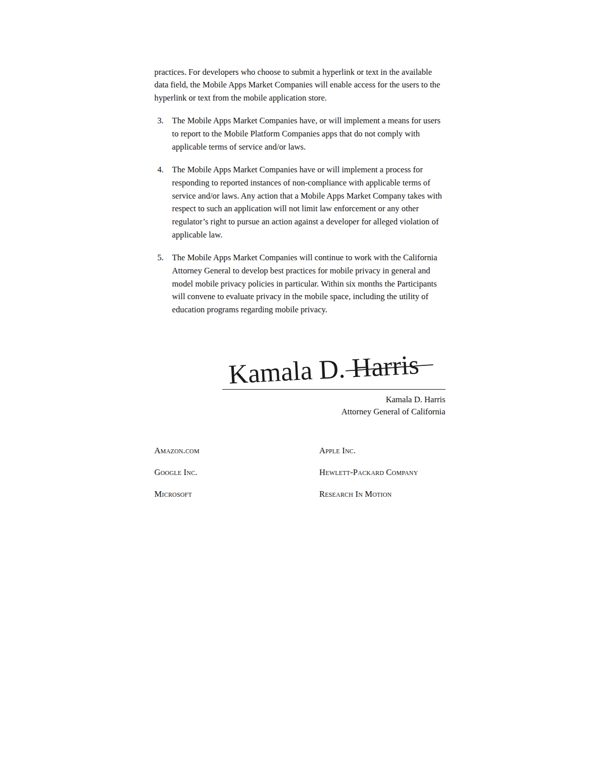practices. For developers who choose to submit a hyperlink or text in the available data field, the Mobile Apps Market Companies will enable access for the users to the hyperlink or text from the mobile application store.
3. The Mobile Apps Market Companies have, or will implement a means for users to report to the Mobile Platform Companies apps that do not comply with applicable terms of service and/or laws.
4. The Mobile Apps Market Companies have or will implement a process for responding to reported instances of non-compliance with applicable terms of service and/or laws. Any action that a Mobile Apps Market Company takes with respect to such an application will not limit law enforcement or any other regulator’s right to pursue an action against a developer for alleged violation of applicable law.
5. The Mobile Apps Market Companies will continue to work with the California Attorney General to develop best practices for mobile privacy in general and model mobile privacy policies in particular. Within six months the Participants will convene to evaluate privacy in the mobile space, including the utility of education programs regarding mobile privacy.
Kamala D. Harris —————
Kamala D. Harris
Attorney General of California
Amazon.com Apple Inc. Google Inc. Hewlett-Packard Company Microsoft Research In Motion